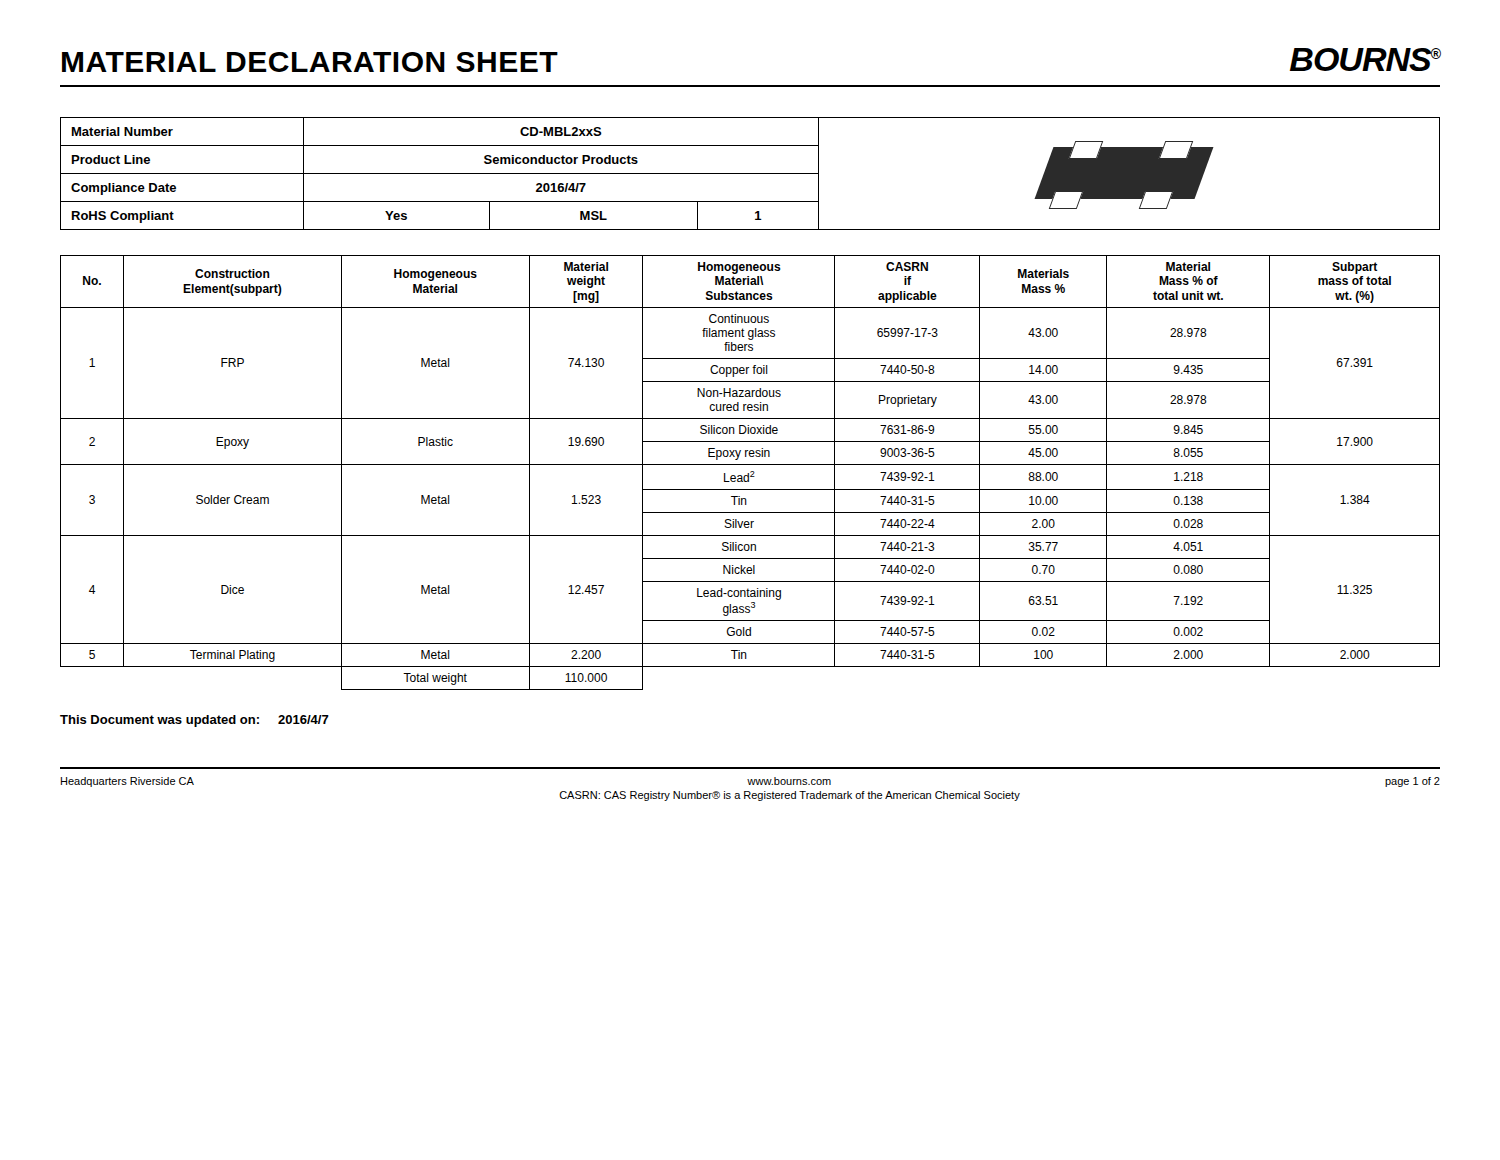MATERIAL DECLARATION SHEET
BOURNS®
| Material Number | CD-MBL2xxS |
| Product Line | Semiconductor Products |
| Compliance Date | 2016/4/7 |
| RoHS Compliant | Yes | MSL | 1 |
| No. | Construction Element(subpart) | Homogeneous Material | Material weight [mg] | Homogeneous Material\ Substances | CASRN if applicable | Materials Mass % | Material Mass % of total unit wt. | Subpart mass of total wt. (%) |
| --- | --- | --- | --- | --- | --- | --- | --- | --- |
| 1 | FRP | Metal | 74.130 | Continuous filament glass fibers | 65997-17-3 | 43.00 | 28.978 | 67.391 |
| Copper foil | 7440-50-8 | 14.00 | 9.435 |
| Non-Hazardous cured resin | Proprietary | 43.00 | 28.978 |
| 2 | Epoxy | Plastic | 19.690 | Silicon Dioxide | 7631-86-9 | 55.00 | 9.845 | 17.900 |
| Epoxy resin | 9003-36-5 | 45.00 | 8.055 |
| 3 | Solder Cream | Metal | 1.523 | Lead 2 | 7439-92-1 | 88.00 | 1.218 | 1.384 |
| Tin | 7440-31-5 | 10.00 | 0.138 |
| Silver | 7440-22-4 | 2.00 | 0.028 |
| 4 | Dice | Metal | 12.457 | Silicon | 7440-21-3 | 35.77 | 4.051 | 11.325 |
| Nickel | 7440-02-0 | 0.70 | 0.080 |
| Lead-containing glass 3 | 7439-92-1 | 63.51 | 7.192 |
| Gold | 7440-57-5 | 0.02 | 0.002 |
| 5 | Terminal Plating | Metal | 2.200 | Tin | 7440-31-5 | 100 | 2.000 | 2.000 |
| | | Total weight | 110.000 | | | | | |
This Document was updated on:2016/4/7
Headquarters Riverside CA
www.bourns.com CASRN: CAS Registry Number® is a Registered Trademark of the American Chemical Society
page 1 of 2